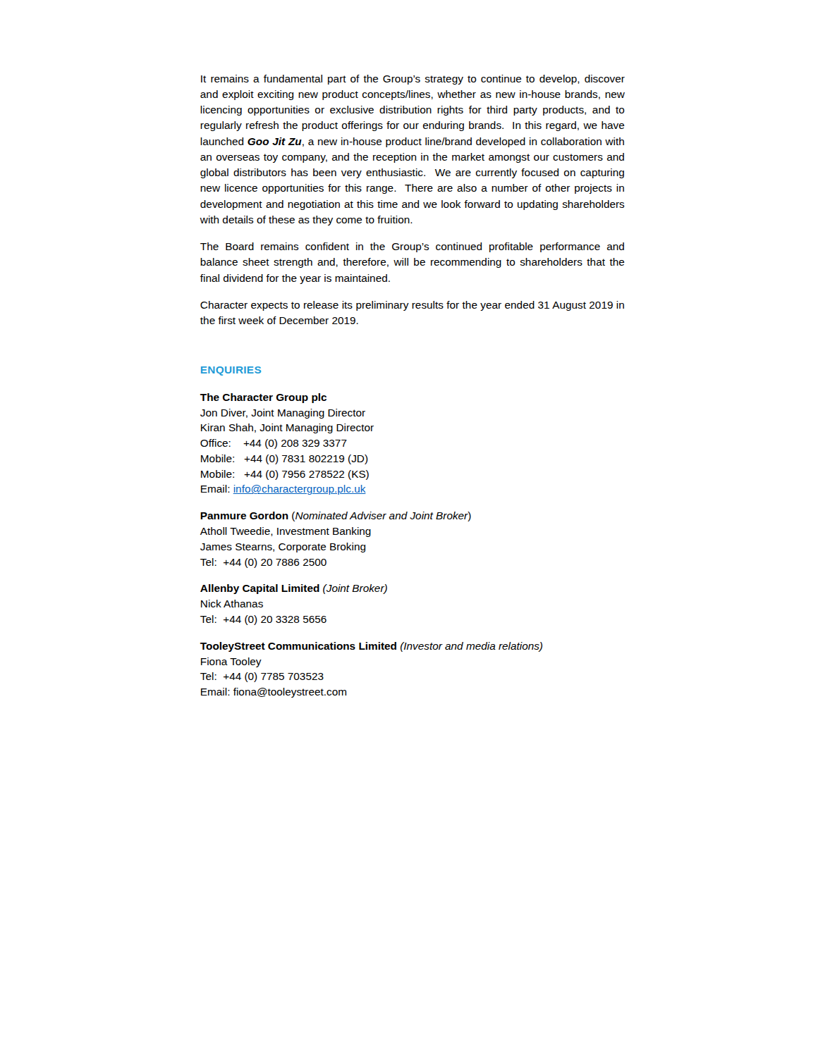It remains a fundamental part of the Group’s strategy to continue to develop, discover and exploit exciting new product concepts/lines, whether as new in-house brands, new licencing opportunities or exclusive distribution rights for third party products, and to regularly refresh the product offerings for our enduring brands. In this regard, we have launched Goo Jit Zu, a new in-house product line/brand developed in collaboration with an overseas toy company, and the reception in the market amongst our customers and global distributors has been very enthusiastic. We are currently focused on capturing new licence opportunities for this range. There are also a number of other projects in development and negotiation at this time and we look forward to updating shareholders with details of these as they come to fruition.
The Board remains confident in the Group’s continued profitable performance and balance sheet strength and, therefore, will be recommending to shareholders that the final dividend for the year is maintained.
Character expects to release its preliminary results for the year ended 31 August 2019 in the first week of December 2019.
ENQUIRIES
The Character Group plc Jon Diver, Joint Managing Director Kiran Shah, Joint Managing Director Office: +44 (0) 208 329 3377 Mobile: +44 (0) 7831 802219 (JD) Mobile: +44 (0) 7956 278522 (KS) Email: info@charactergroup.plc.uk
Panmure Gordon (Nominated Adviser and Joint Broker) Atholl Tweedie, Investment Banking James Stearns, Corporate Broking Tel: +44 (0) 20 7886 2500
Allenby Capital Limited (Joint Broker) Nick Athanas Tel: +44 (0) 20 3328 5656
TooleyStreet Communications Limited (Investor and media relations) Fiona Tooley Tel: +44 (0) 7785 703523 Email: fiona@tooleystreet.com